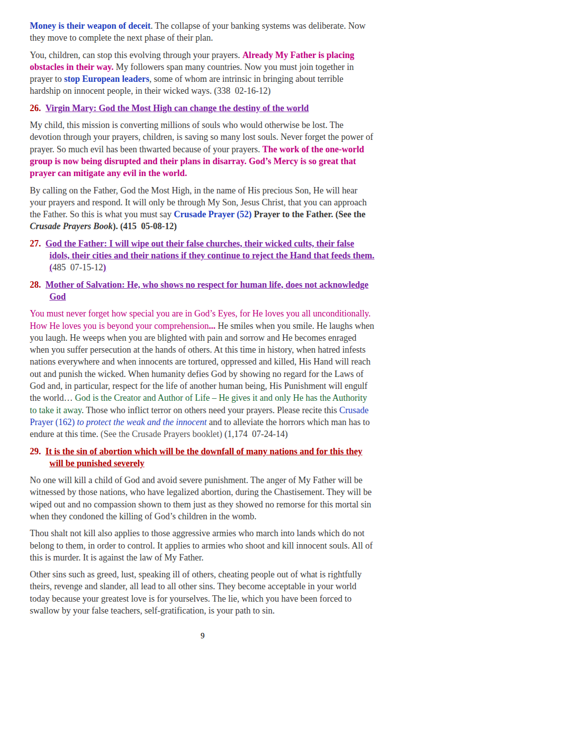Money is their weapon of deceit. The collapse of your banking systems was deliberate. Now they move to complete the next phase of their plan.
You, children, can stop this evolving through your prayers. Already My Father is placing obstacles in their way. My followers span many countries. Now you must join together in prayer to stop European leaders, some of whom are intrinsic in bringing about terrible hardship on innocent people, in their wicked ways. (338 02-16-12)
26. Virgin Mary: God the Most High can change the destiny of the world
My child, this mission is converting millions of souls who would otherwise be lost. The devotion through your prayers, children, is saving so many lost souls. Never forget the power of prayer. So much evil has been thwarted because of your prayers. The work of the one-world group is now being disrupted and their plans in disarray. God’s Mercy is so great that prayer can mitigate any evil in the world.
By calling on the Father, God the Most High, in the name of His precious Son, He will hear your prayers and respond. It will only be through My Son, Jesus Christ, that you can approach the Father. So this is what you must say Crusade Prayer (52) Prayer to the Father. (See the Crusade Prayers Book). (415 05-08-12)
27. God the Father: I will wipe out their false churches, their wicked cults, their false idols, their cities and their nations if they continue to reject the Hand that feeds them. (485 07-15-12)
28. Mother of Salvation: He, who shows no respect for human life, does not acknowledge God
You must never forget how special you are in God’s Eyes, for He loves you all unconditionally. How He loves you is beyond your comprehension... He smiles when you smile. He laughs when you laugh. He weeps when you are blighted with pain and sorrow and He becomes enraged when you suffer persecution at the hands of others. At this time in history, when hatred infests nations everywhere and when innocents are tortured, oppressed and killed, His Hand will reach out and punish the wicked. When humanity defies God by showing no regard for the Laws of God and, in particular, respect for the life of another human being, His Punishment will engulf the world… God is the Creator and Author of Life – He gives it and only He has the Authority to take it away. Those who inflict terror on others need your prayers. Please recite this Crusade Prayer (162) to protect the weak and the innocent and to alleviate the horrors which man has to endure at this time. (See the Crusade Prayers booklet) (1,174 07-24-14)
29. It is the sin of abortion which will be the downfall of many nations and for this they will be punished severely
No one will kill a child of God and avoid severe punishment. The anger of My Father will be witnessed by those nations, who have legalized abortion, during the Chastisement. They will be wiped out and no compassion shown to them just as they showed no remorse for this mortal sin when they condoned the killing of God’s children in the womb.
Thou shalt not kill also applies to those aggressive armies who march into lands which do not belong to them, in order to control. It applies to armies who shoot and kill innocent souls. All of this is murder. It is against the law of My Father.
Other sins such as greed, lust, speaking ill of others, cheating people out of what is rightfully theirs, revenge and slander, all lead to all other sins. They become acceptable in your world today because your greatest love is for yourselves. The lie, which you have been forced to swallow by your false teachers, self-gratification, is your path to sin.
9